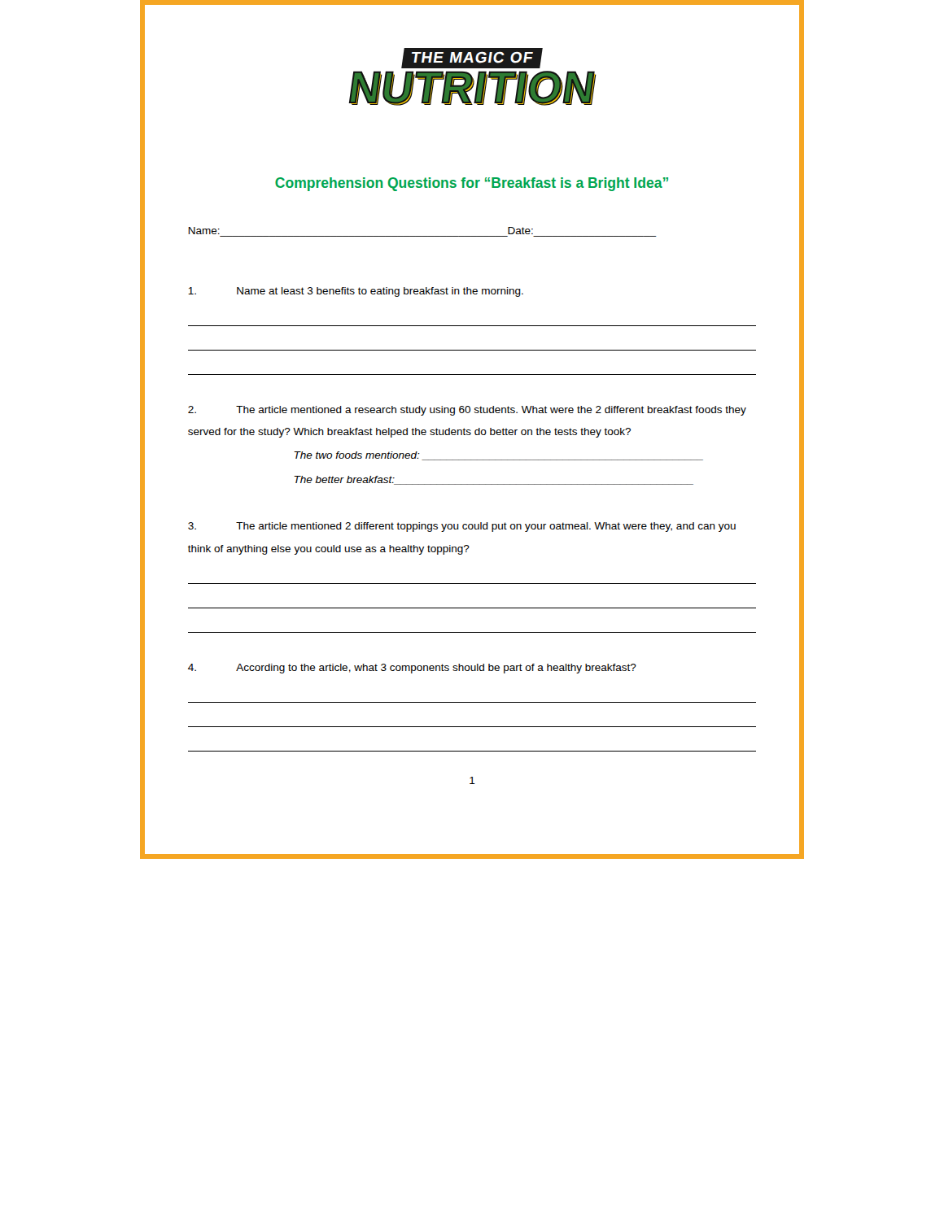THE MAGIC OF
NUTRITION
Comprehension Questions for “Breakfast is a Bright Idea”
Name:_______________________________________________Date:____________________
1. Name at least 3 benefits to eating breakfast in the morning.
2. The article mentioned a research study using 60 students. What were the 2 different breakfast foods they served for the study? Which breakfast helped the students do better on the tests they took?
The two foods mentioned: ______________________________________________
The better breakfast:_________________________________________________
3. The article mentioned 2 different toppings you could put on your oatmeal. What were they, and can you think of anything else you could use as a healthy topping?
4. According to the article, what 3 components should be part of a healthy breakfast?
1